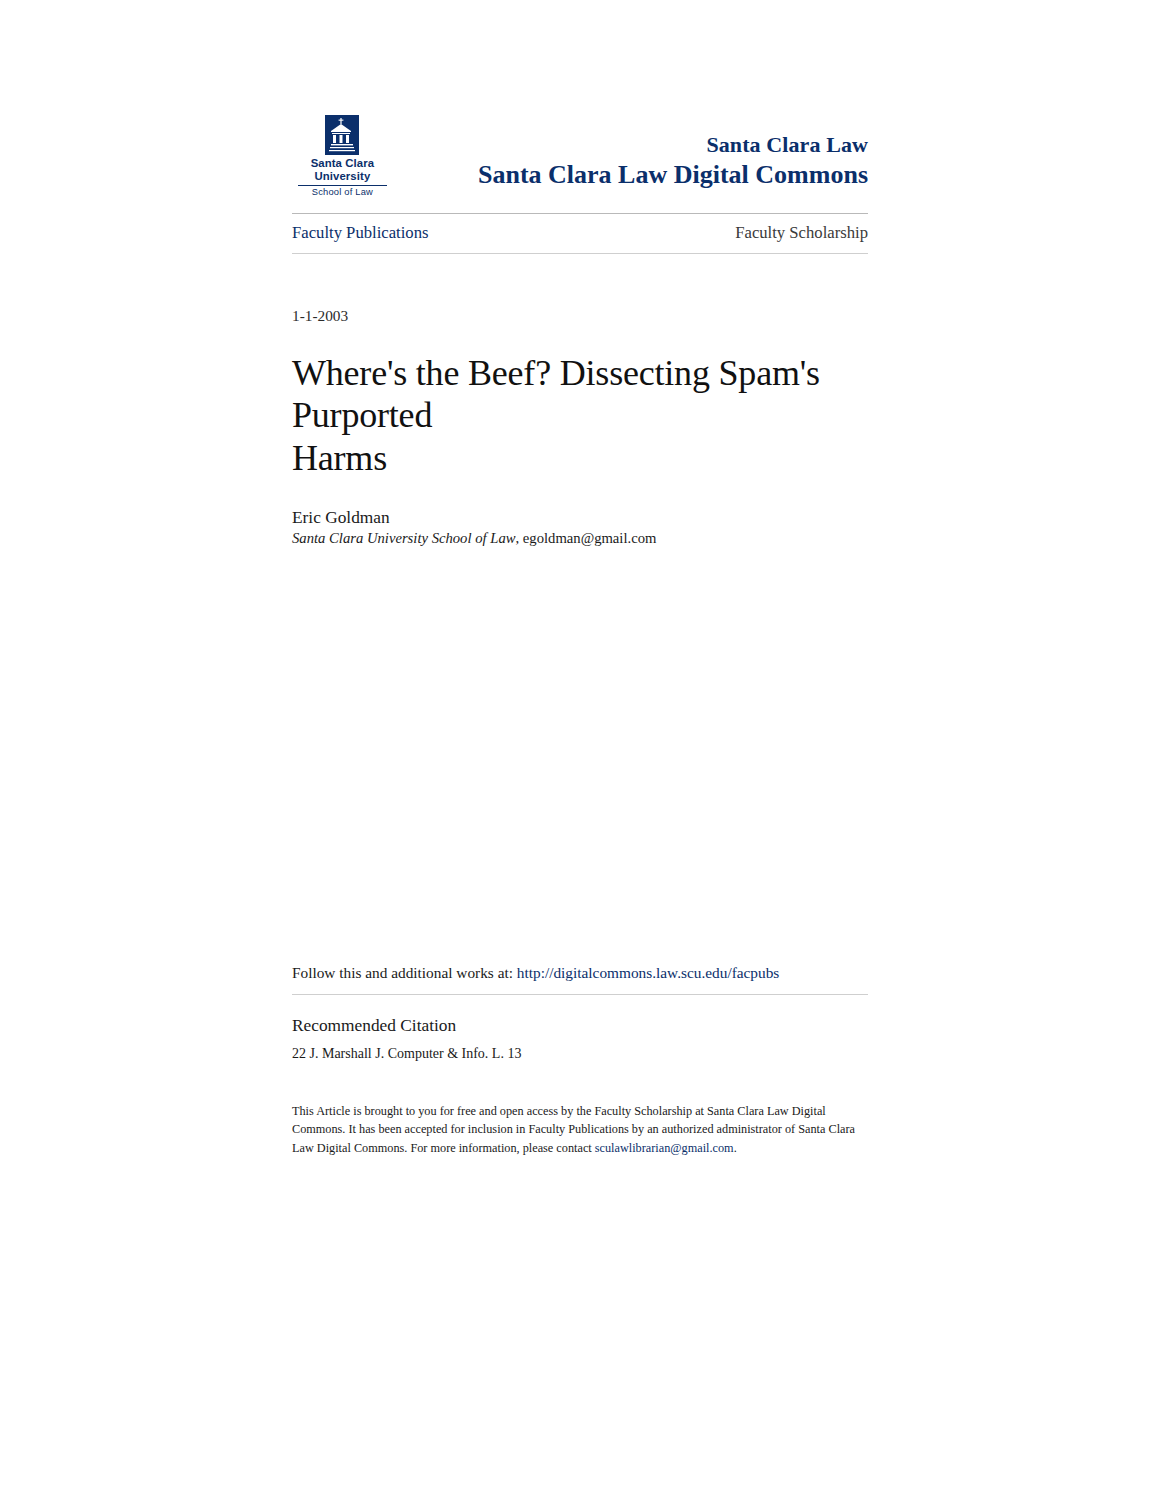Santa Clara
University
School of Law
Santa Clara Law
Santa Clara Law Digital Commons
Faculty Publications
Faculty Scholarship
1-1-2003
Where's the Beef? Dissecting Spam's Purported
Harms
Eric Goldman
Santa Clara University School of Law, egoldman@gmail.com
Follow this and additional works at: http://digitalcommons.law.scu.edu/facpubs
Recommended Citation
22 J. Marshall J. Computer & Info. L. 13
This Article is brought to you for free and open access by the Faculty Scholarship at Santa Clara Law Digital Commons. It has been accepted for inclusion in Faculty Publications by an authorized administrator of Santa Clara Law Digital Commons. For more information, please contact sculawlibrarian@gmail.com.